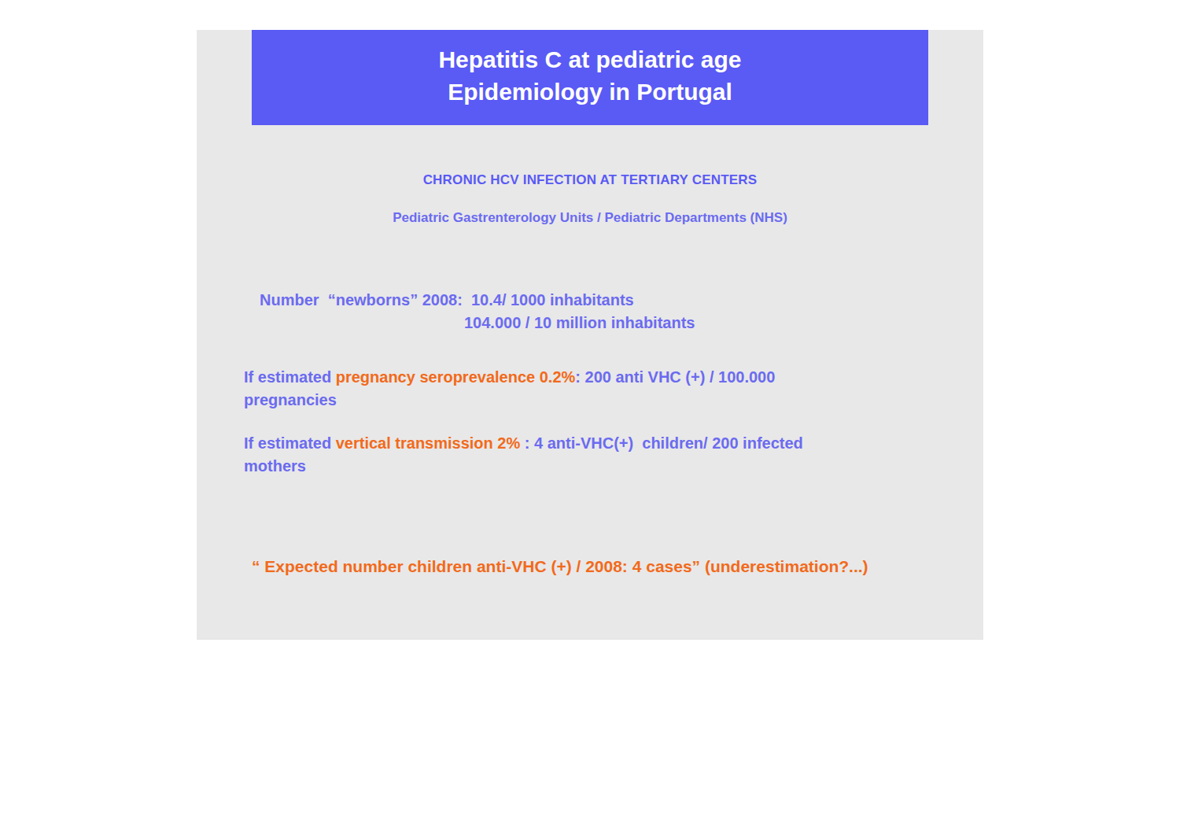Hepatitis C at pediatric age
Epidemiology in Portugal
CHRONIC HCV INFECTION AT TERTIARY CENTERS
Pediatric Gastrenterology Units / Pediatric Departments (NHS)
Number “newborns” 2008: 10.4/ 1000 inhabitants 104.000 / 10 million inhabitants
If estimated pregnancy seroprevalence 0.2%: 200 anti VHC (+) / 100.000
pregnancies
If estimated vertical transmission 2% : 4 anti-VHC(+) children/ 200 infected
mothers
“ Expected number children anti-VHC (+) / 2008: 4 cases” (underestimation?...)